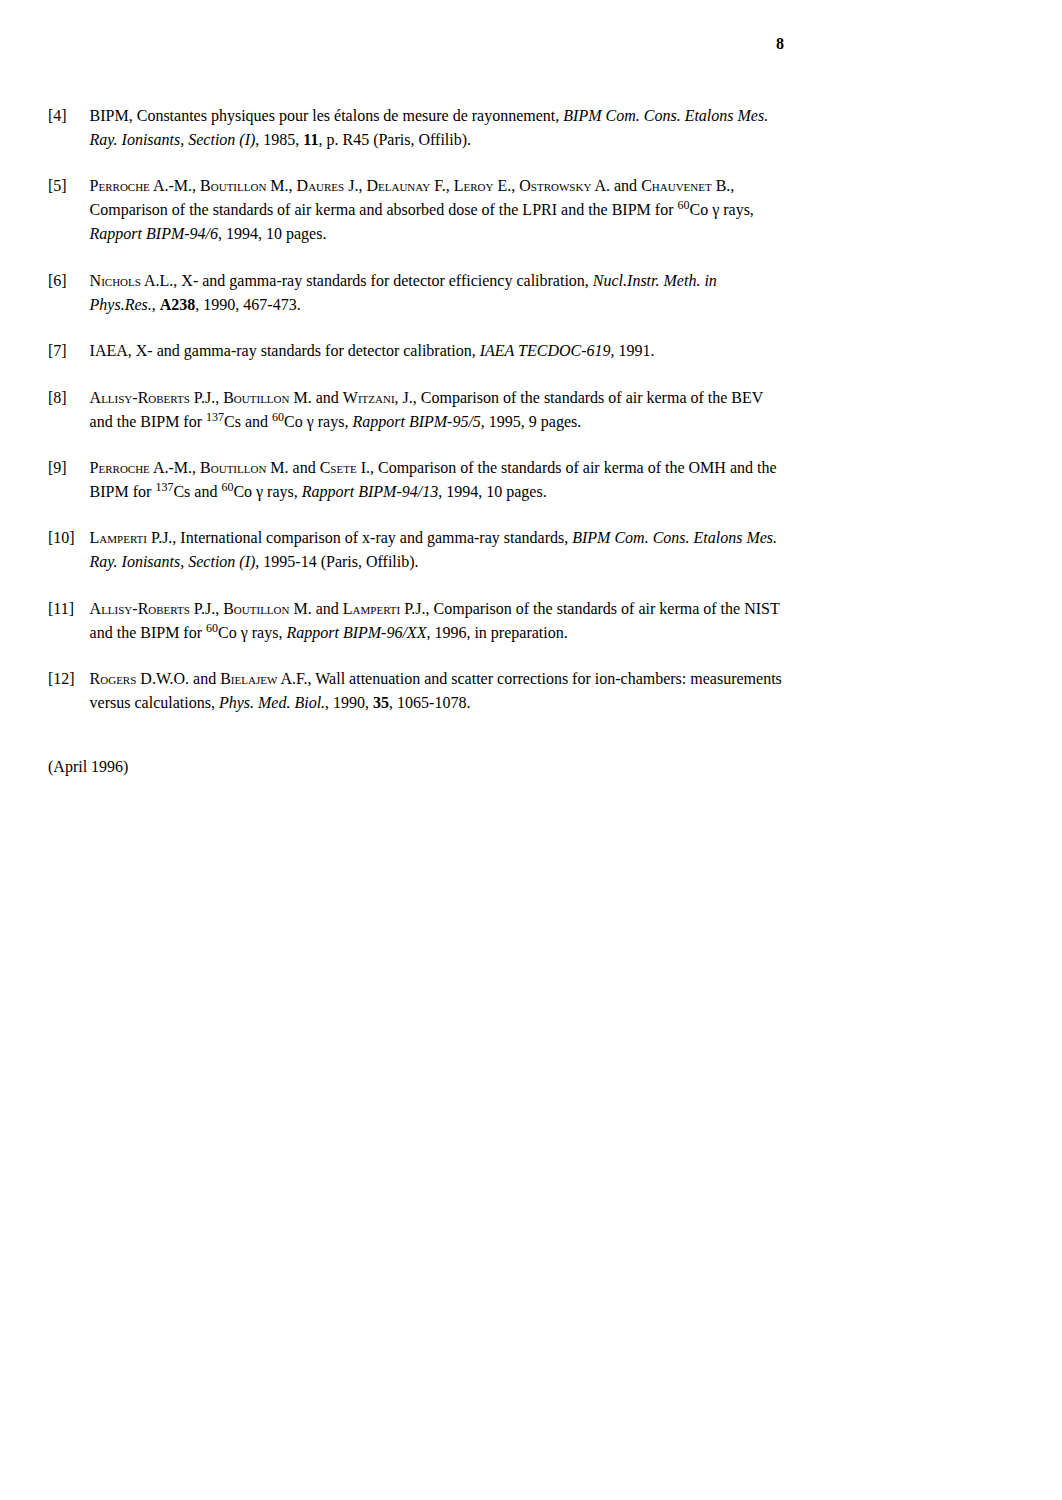8
[4] BIPM, Constantes physiques pour les étalons de mesure de rayonnement, BIPM Com. Cons. Etalons Mes. Ray. Ionisants, Section (I), 1985, 11, p. R45 (Paris, Offilib).
[5] Perroche A.-M., Boutillon M., Daures J., Delaunay F., Leroy E., Ostrowsky A. and Chauvenet B., Comparison of the standards of air kerma and absorbed dose of the LPRI and the BIPM for 60Co γ rays, Rapport BIPM-94/6, 1994, 10 pages.
[6] Nichols A.L., X- and gamma-ray standards for detector efficiency calibration, Nucl.Instr. Meth. in Phys.Res., A238, 1990, 467-473.
[7] IAEA, X- and gamma-ray standards for detector calibration, IAEA TECDOC-619, 1991.
[8] Allisy-Roberts P.J., Boutillon M. and Witzani, J., Comparison of the standards of air kerma of the BEV and the BIPM for 137Cs and 60Co γ rays, Rapport BIPM-95/5, 1995, 9 pages.
[9] Perroche A.-M., Boutillon M. and Csete I., Comparison of the standards of air kerma of the OMH and the BIPM for 137Cs and 60Co γ rays, Rapport BIPM-94/13, 1994, 10 pages.
[10] Lamperti P.J., International comparison of x-ray and gamma-ray standards, BIPM Com. Cons. Etalons Mes. Ray. Ionisants, Section (I), 1995-14 (Paris, Offilib).
[11] Allisy-Roberts P.J., Boutillon M. and Lamperti P.J., Comparison of the standards of air kerma of the NIST and the BIPM for 60Co γ rays, Rapport BIPM-96/XX, 1996, in preparation.
[12] Rogers D.W.O. and Bielajew A.F., Wall attenuation and scatter corrections for ion-chambers: measurements versus calculations, Phys. Med. Biol., 1990, 35, 1065-1078.
(April 1996)